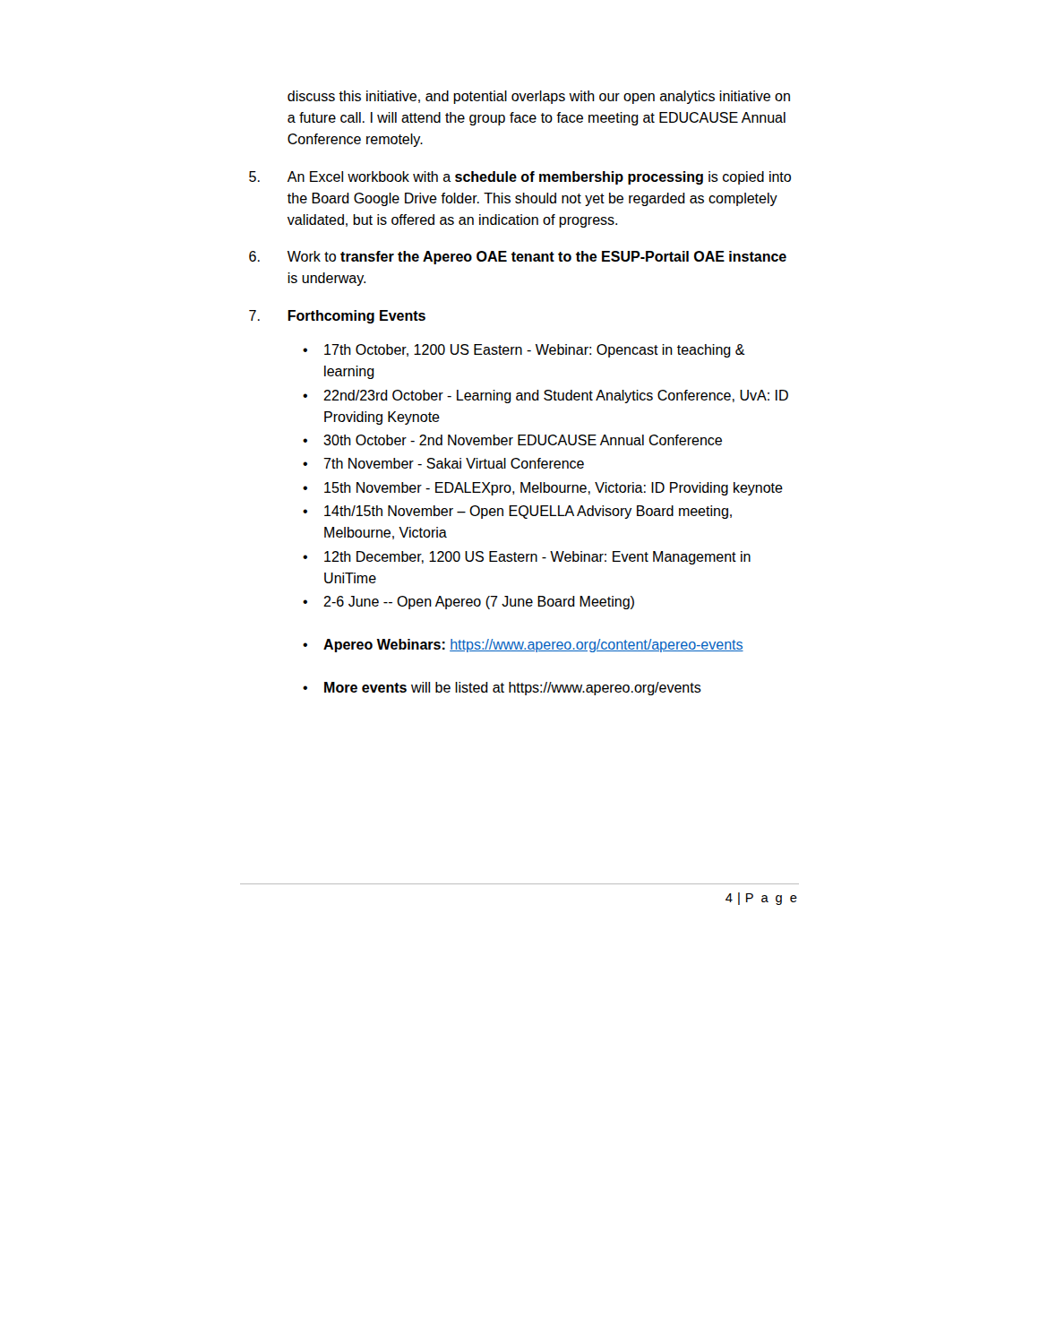discuss this initiative, and potential overlaps with our open analytics initiative on a future call. I will attend the group face to face meeting at EDUCAUSE Annual Conference remotely.
5. An Excel workbook with a schedule of membership processing is copied into the Board Google Drive folder. This should not yet be regarded as completely validated, but is offered as an indication of progress.
6. Work to transfer the Apereo OAE tenant to the ESUP-Portail OAE instance is underway.
7. Forthcoming Events
17th October, 1200 US Eastern - Webinar: Opencast in teaching & learning
22nd/23rd October - Learning and Student Analytics Conference, UvA: ID Providing Keynote
30th October - 2nd November EDUCAUSE Annual Conference
7th November - Sakai Virtual Conference
15th November - EDALEXpro, Melbourne, Victoria: ID Providing keynote
14th/15th November – Open EQUELLA Advisory Board meeting, Melbourne, Victoria
12th December, 1200 US Eastern - Webinar: Event Management in UniTime
2-6 June -- Open Apereo (7 June Board Meeting)
Apereo Webinars: https://www.apereo.org/content/apereo-events
More events will be listed at https://www.apereo.org/events
4 | P a g e